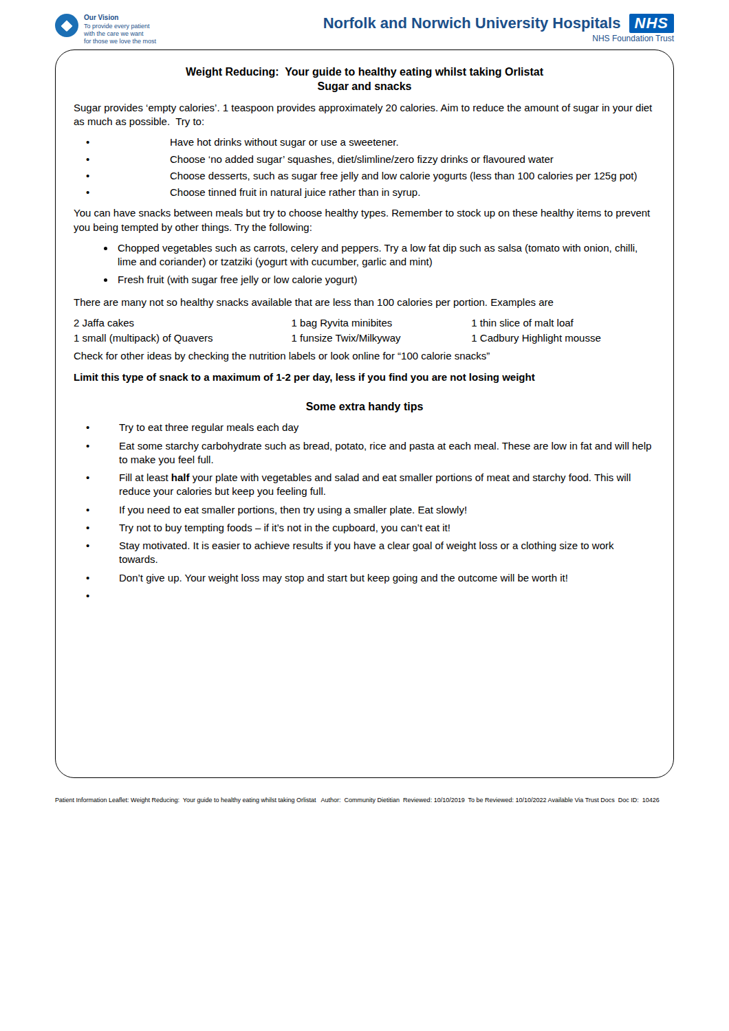Our Vision To provide every patient
with the care we want
for those we love the most
Norfolk and Norwich University Hospitals NHS
NHS Foundation Trust
Weight Reducing: Your guide to healthy eating whilst taking Orlistat
Sugar and snacks
Sugar provides ‘empty calories’. 1 teaspoon provides approximately 20 calories. Aim to reduce the amount of sugar in your diet as much as possible. Try to:
Have hot drinks without sugar or use a sweetener.
Choose ‘no added sugar’ squashes, diet/slimline/zero fizzy drinks or flavoured water
Choose desserts, such as sugar free jelly and low calorie yogurts (less than 100 calories per 125g pot)
Choose tinned fruit in natural juice rather than in syrup.
You can have snacks between meals but try to choose healthy types. Remember to stock up on these healthy items to prevent you being tempted by other things. Try the following:
Chopped vegetables such as carrots, celery and peppers. Try a low fat dip such as salsa (tomato with onion, chilli, lime and coriander) or tzatziki (yogurt with cucumber, garlic and mint)
Fresh fruit (with sugar free jelly or low calorie yogurt)
There are many not so healthy snacks available that are less than 100 calories per portion. Examples are
| 2 Jaffa cakes | 1 bag Ryvita minibites | 1 thin slice of malt loaf |
| 1 small (multipack) of Quavers | 1 funsize Twix/Milkyway | 1 Cadbury Highlight mousse |
Check for other ideas by checking the nutrition labels or look online for “100 calorie snacks”
Limit this type of snack to a maximum of 1-2 per day, less if you find you are not losing weight
Some extra handy tips
Try to eat three regular meals each day
Eat some starchy carbohydrate such as bread, potato, rice and pasta at each meal. These are low in fat and will help to make you feel full.
Fill at least half your plate with vegetables and salad and eat smaller portions of meat and starchy food. This will reduce your calories but keep you feeling full.
If you need to eat smaller portions, then try using a smaller plate. Eat slowly!
Try not to buy tempting foods – if it’s not in the cupboard, you can’t eat it!
Stay motivated. It is easier to achieve results if you have a clear goal of weight loss or a clothing size to work towards.
Don’t give up. Your weight loss may stop and start but keep going and the outcome will be worth it!
Patient Information Leaflet: Weight Reducing: Your guide to healthy eating whilst taking Orlistat Author: Community Dietitian Reviewed: 10/10/2019 To be Reviewed: 10/10/2022 Available Via Trust Docs Doc ID: 10426